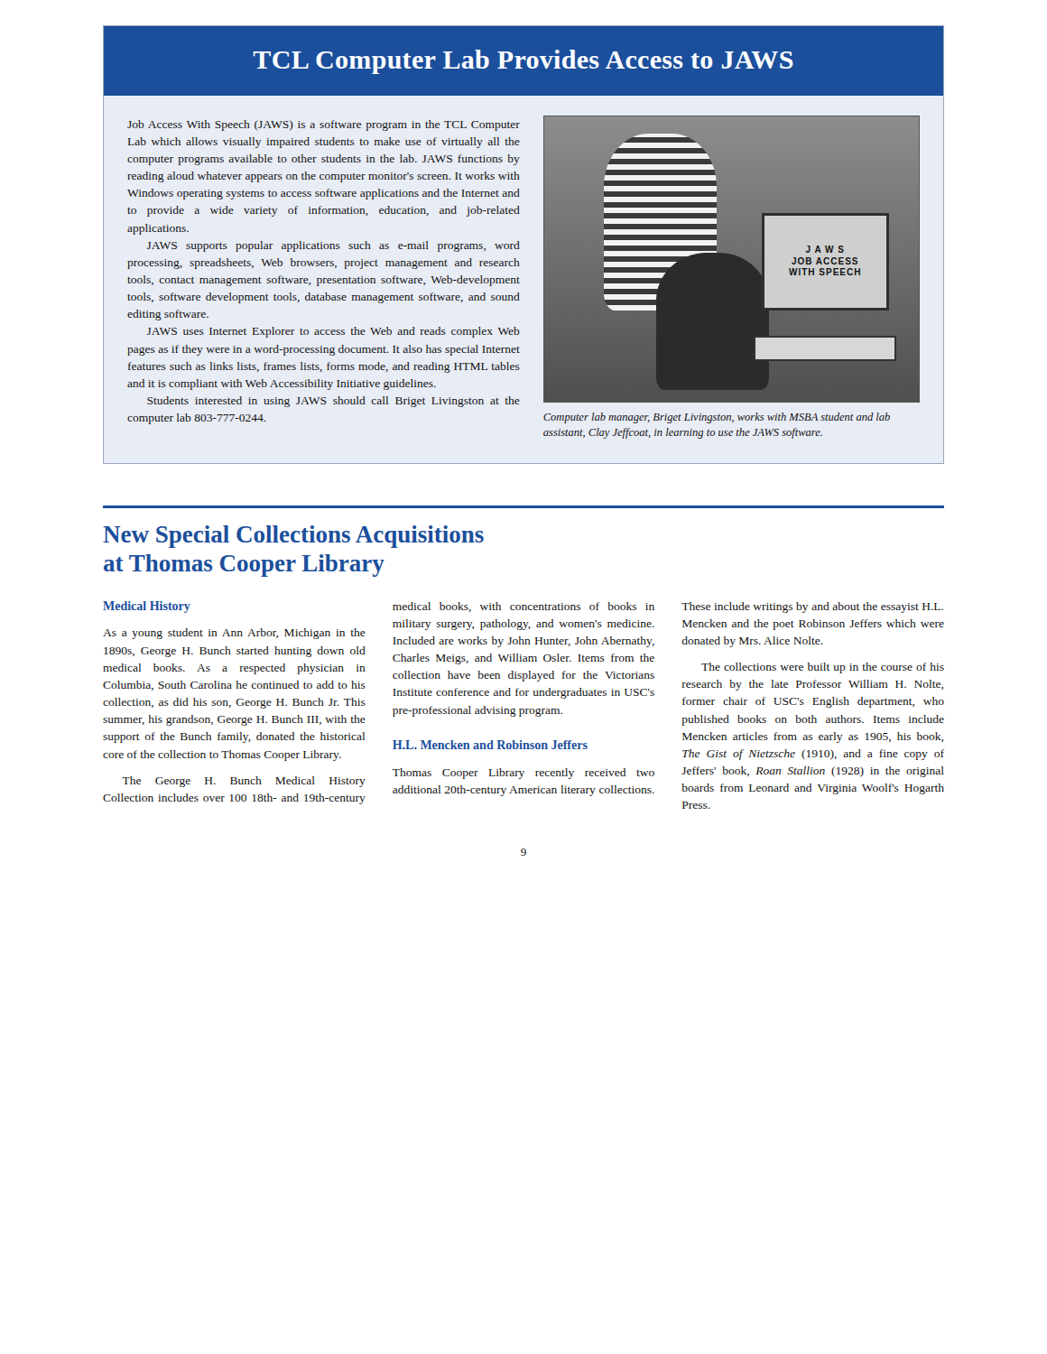TCL Computer Lab Provides Access to JAWS
Job Access With Speech (JAWS) is a software program in the TCL Computer Lab which allows visually impaired students to make use of virtually all the computer programs available to other students in the lab. JAWS functions by reading aloud whatever appears on the computer monitor's screen. It works with Windows operating systems to access software applications and the Internet and to provide a wide variety of information, education, and job-related applications.
JAWS supports popular applications such as e-mail programs, word processing, spreadsheets, Web browsers, project management and research tools, contact management software, presentation software, Web-development tools, software development tools, database management software, and sound editing software.
JAWS uses Internet Explorer to access the Web and reads complex Web pages as if they were in a word-processing document. It also has special Internet features such as links lists, frames lists, forms mode, and reading HTML tables and it is compliant with Web Accessibility Initiative guidelines.
Students interested in using JAWS should call Briget Livingston at the computer lab 803-777-0244.
J A W S
JOB ACCESS
WITH SPEECH
Computer lab manager, Briget Livingston, works with MSBA student and lab assistant, Clay Jeffcoat, in learning to use the JAWS software.
New Special Collections Acquisitions
at Thomas Cooper Library
Medical History
As a young student in Ann Arbor, Michigan in the 1890s, George H. Bunch started hunting down old medical books. As a respected physician in Columbia, South Carolina he continued to add to his collection, as did his son, George H. Bunch Jr. This summer, his grandson, George H. Bunch III, with the support of the Bunch family, donated the historical core of the collection to Thomas Cooper Library.
The George H. Bunch Medical History Collection includes over 100 18th- and 19th-century medical books, with concentrations of books in military surgery, pathology, and women's medicine. Included are works by John Hunter, John Abernathy, Charles Meigs, and William Osler. Items from the collection have been displayed for the Victorians Institute conference and for undergraduates in USC's pre-professional advising program.
H.L. Mencken and Robinson Jeffers
Thomas Cooper Library recently received two additional 20th-century American literary collections. These include writings by and about the essayist H.L. Mencken and the poet Robinson Jeffers which were donated by Mrs. Alice Nolte.
The collections were built up in the course of his research by the late Professor William H. Nolte, former chair of USC's English department, who published books on both authors. Items include Mencken articles from as early as 1905, his book, The Gist of Nietzsche (1910), and a fine copy of Jeffers' book, Roan Stallion (1928) in the original boards from Leonard and Virginia Woolf's Hogarth Press.
9